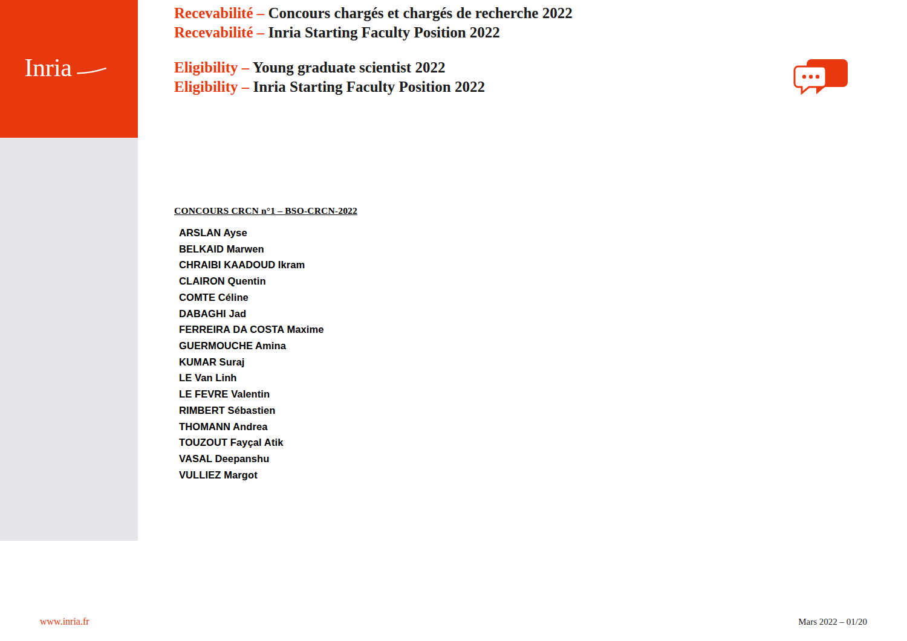Inria
Recevabilité – Concours chargés et chargés de recherche 2022
Recevabilité – Inria Starting Faculty Position 2022
Eligibility – Young graduate scientist 2022
Eligibility – Inria Starting Faculty Position 2022
CONCOURS CRCN n°1 – BSO-CRCN-2022
ARSLAN Ayse
BELKAID Marwen
CHRAIBI KAADOUD Ikram
CLAIRON Quentin
COMTE Céline
DABAGHI Jad
FERREIRA DA COSTA Maxime
GUERMOUCHE Amina
KUMAR Suraj
LE Van Linh
LE FEVRE Valentin
RIMBERT Sébastien
THOMANN Andrea
TOUZOUT Fayçal Atik
VASAL Deepanshu
VULLIEZ Margot
www.inria.fr
Mars 2022 – 01/20